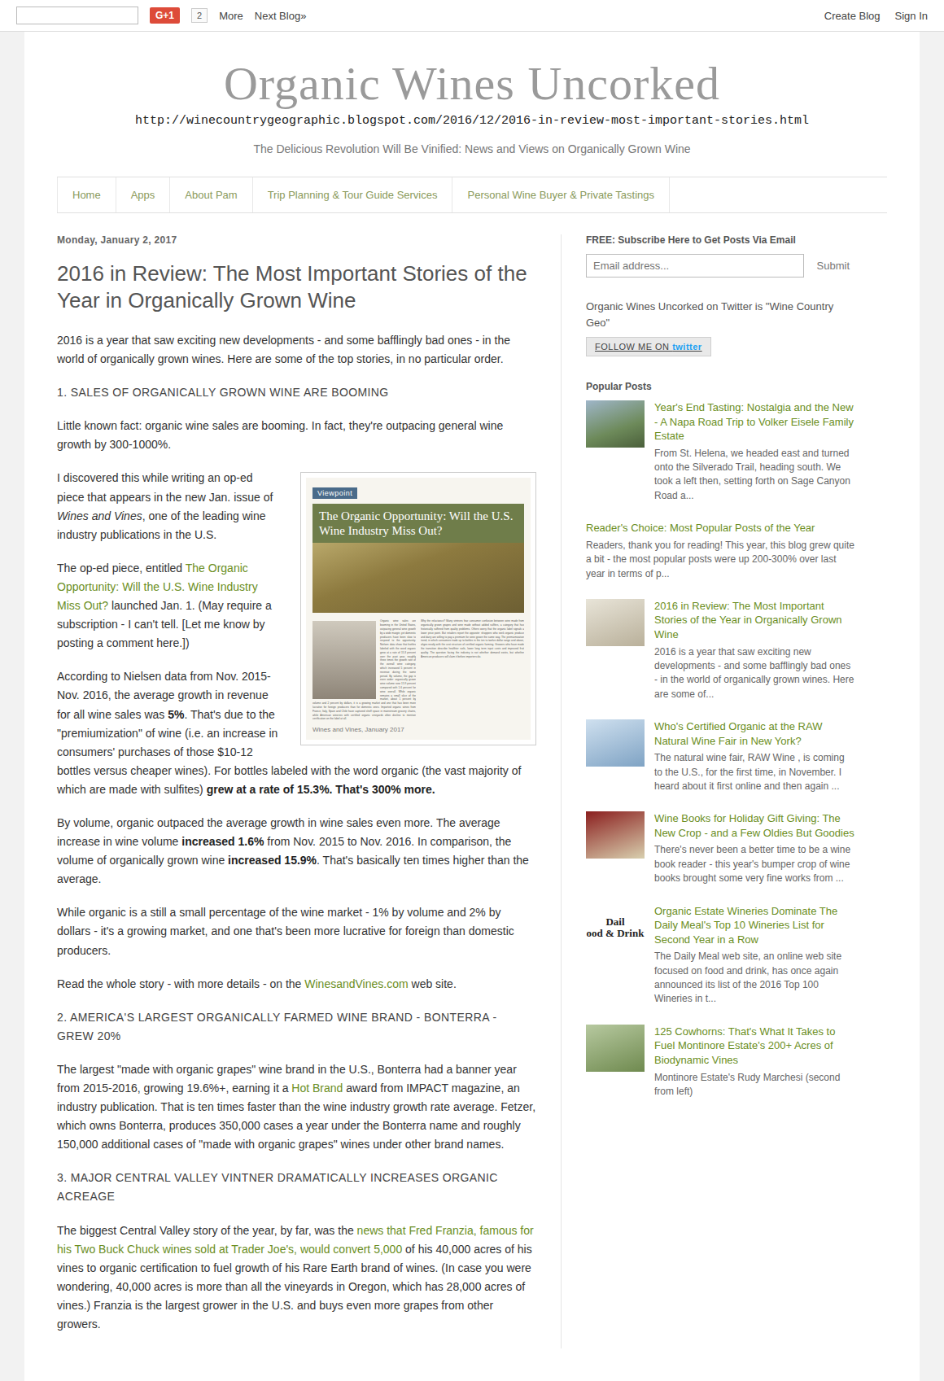G+1 2 More Next Blog» Create Blog Sign In
Organic Wines Uncorked
http://winecountrygeographic.blogspot.com/2016/12/2016-in-review-most-important-stories.html
The Delicious Revolution Will Be Vinified: News and Views on Organically Grown Wine
Home Apps About Pam Trip Planning & Tour Guide Services Personal Wine Buyer & Private Tastings
Monday, January 2, 2017
2016 in Review: The Most Important Stories of the Year in Organically Grown Wine
2016 is a year that saw exciting new developments - and some bafflingly bad ones - in the world of organically grown wines. Here are some of the top stories, in no particular order.
1. SALES OF ORGANICALLY GROWN WINE ARE BOOMING
Little known fact: organic wine sales are booming. In fact, they're outpacing general wine growth by 300-1000%.
Viewpoint
The Organic Opportunity: Will the U.S. Wine Industry Miss Out?
Organic wine sales are booming in the United States, outpacing general wine growth by a wide margin, yet domestic producers have been slow to respond to the opportunity. Nielsen data show that bottles labeled with the word organic grew at a rate of 15.3 percent over the past year, roughly three times the growth rate of the overall wine category, which increased 5 percent in revenue during the same period. By volume, the gap is even wider: organically grown wine volume rose 15.9 percent compared with 1.6 percent for wine overall. While organic remains a small slice of the market, about 1 percent by volume and 2 percent by dollars, it is a growing market and one that has been more lucrative for foreign producers than for domestic ones. Imported organic wines from France, Italy, Spain and Chile have captured shelf space in mainstream grocery chains, while American wineries with certified organic vineyards often decline to mention certification on the label at all.
Why the reluctance? Many vintners fear consumer confusion between wine made from organically grown grapes and wine made without added sulfites, a category that has historically suffered from quality problems. Others worry that the organic label signals a lower price point. But retailers report the opposite: shoppers who seek organic produce and dairy are willing to pay a premium for wine grown the same way. The premiumization trend, in which consumers trade up to bottles in the ten to twelve dollar range and above, aligns neatly with the cost structure of certified organic farming. Growers who have made the transition describe healthier soils, lower long term input costs and improved fruit quality. The question facing the industry is not whether demand exists, but whether American producers will claim it before importers do.
Wines and Vines, January 2017
I discovered this while writing an op-ed piece that appears in the new Jan. issue of Wines and Vines, one of the leading wine industry publications in the U.S.
The op-ed piece, entitled The Organic Opportunity: Will the U.S. Wine Industry Miss Out? launched Jan. 1. (May require a subscription - I can't tell. [Let me know by posting a comment here.])
According to Nielsen data from Nov. 2015-Nov. 2016, the average growth in revenue for all wine sales was 5%. That's due to the "premiumization" of wine (i.e. an increase in consumers' purchases of those $10-12 bottles versus cheaper wines). For bottles labeled with the word organic (the vast majority of which are made with sulfites) grew at a rate of 15.3%. That's 300% more.
By volume, organic outpaced the average growth in wine sales even more. The average increase in wine volume increased 1.6% from Nov. 2015 to Nov. 2016. In comparison, the volume of organically grown wine increased 15.9%. That's basically ten times higher than the average.
While organic is a still a small percentage of the wine market - 1% by volume and 2% by dollars - it's a growing market, and one that's been more lucrative for foreign than domestic producers.
Read the whole story - with more details - on the WinesandVines.com web site.
2. AMERICA'S LARGEST ORGANICALLY FARMED WINE BRAND - BONTERRA - GREW 20%
The largest "made with organic grapes" wine brand in the U.S., Bonterra had a banner year from 2015-2016, growing 19.6%+, earning it a Hot Brand award from IMPACT magazine, an industry publication. That is ten times faster than the wine industry growth rate average. Fetzer, which owns Bonterra, produces 350,000 cases a year under the Bonterra name and roughly 150,000 additional cases of "made with organic grapes" wines under other brand names.
3. MAJOR CENTRAL VALLEY VINTNER DRAMATICALLY INCREASES ORGANIC ACREAGE
The biggest Central Valley story of the year, by far, was the news that Fred Franzia, famous for his Two Buck Chuck wines sold at Trader Joe's, would convert 5,000 of his 40,000 acres of his vines to organic certification to fuel growth of his Rare Earth brand of wines. (In case you were wondering, 40,000 acres is more than all the vineyards in Oregon, which has 28,000 acres of vines.) Franzia is the largest grower in the U.S. and buys even more grapes from other growers.
FREE: Subscribe Here to Get Posts Via Email
Submit
Organic Wines Uncorked on Twitter is "Wine Country Geo"
FOLLOW ME ON twitter
Popular Posts
Year's End Tasting: Nostalgia and the New - A Napa Road Trip to Volker Eisele Family Estate
From St. Helena, we headed east and turned onto the Silverado Trail, heading south. We took a left then, setting forth on Sage Canyon Road a...
Reader's Choice: Most Popular Posts of the Year
Readers, thank you for reading! This year, this blog grew quite a bit - the most popular posts were up 200-300% over last year in terms of p...
2016 in Review: The Most Important Stories of the Year in Organically Grown Wine
2016 is a year that saw exciting new developments - and some bafflingly bad ones - in the world of organically grown wines. Here are some of...
Who's Certified Organic at the RAW Natural Wine Fair in New York?
The natural wine fair, RAW Wine , is coming to the U.S., for the first time, in November. I heard about it first online and then again ...
Wine Books for Holiday Gift Giving: The New Crop - and a Few Oldies But Goodies
There's never been a better time to be a wine book reader - this year's bumper crop of wine books brought some very fine works from ...
Dail
ood & Drink
Organic Estate Wineries Dominate The Daily Meal's Top 10 Wineries List for Second Year in a Row
The Daily Meal web site, an online web site focused on food and drink, has once again announced its list of the 2016 Top 100 Wineries in t...
125 Cowhorns: That's What It Takes to Fuel Montinore Estate's 200+ Acres of Biodynamic Vines
Montinore Estate's Rudy Marchesi (second from left)